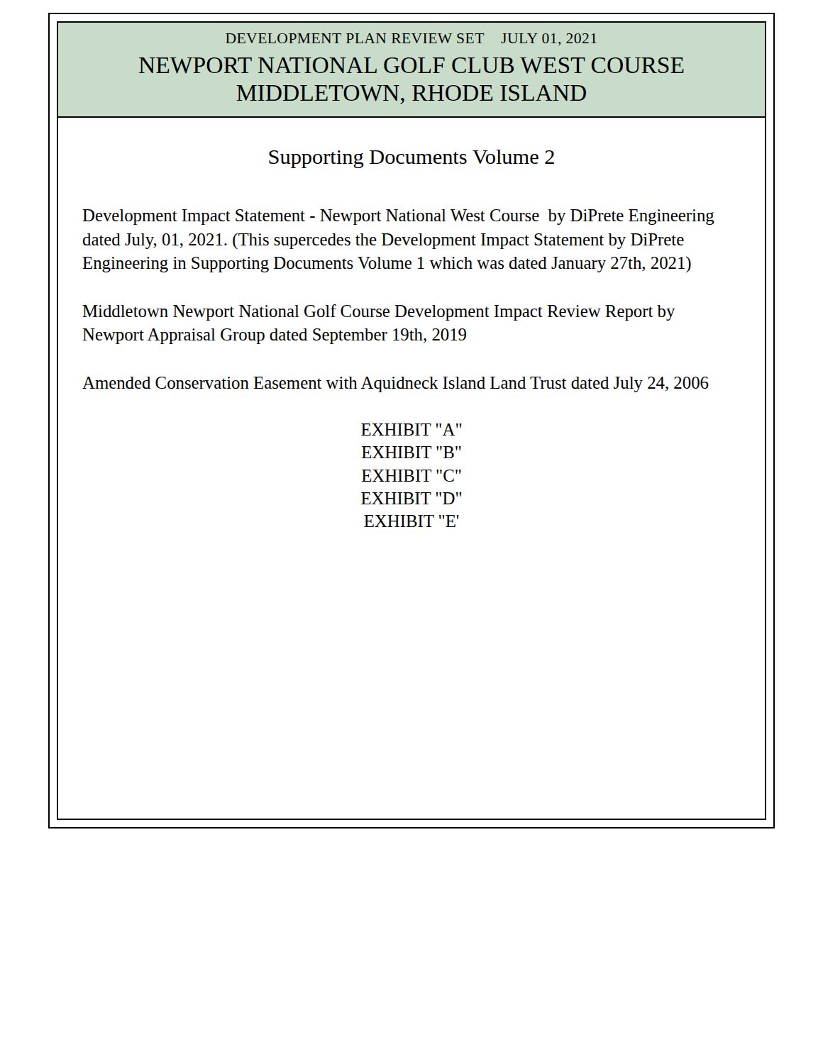DEVELOPMENT PLAN REVIEW SET JULY 01, 2021
NEWPORT NATIONAL GOLF CLUB WEST COURSE
MIDDLETOWN, RHODE ISLAND
Supporting Documents Volume 2
Development Impact Statement - Newport National West Course by DiPrete Engineering dated July, 01, 2021. (This supercedes the Development Impact Statement by DiPrete Engineering in Supporting Documents Volume 1 which was dated January 27th, 2021)
Middletown Newport National Golf Course Development Impact Review Report by Newport Appraisal Group dated September 19th, 2019
Amended Conservation Easement with Aquidneck Island Land Trust dated July 24, 2006
EXHIBIT "A"
EXHIBIT "B"
EXHIBIT "C"
EXHIBIT "D"
EXHIBIT "E'